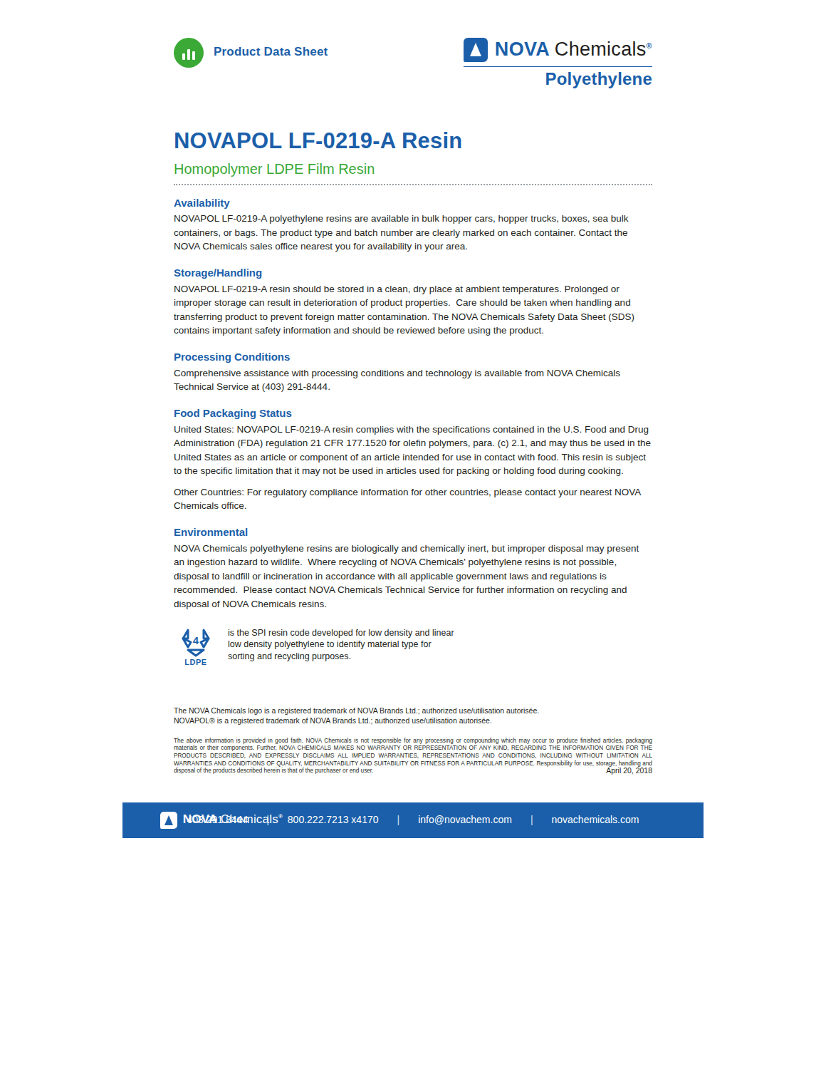Product Data Sheet
NOVA Chemicals®
Polyethylene
NOVAPOL LF-0219-A Resin
Homopolymer LDPE Film Resin
Availability
NOVAPOL LF-0219-A polyethylene resins are available in bulk hopper cars, hopper trucks, boxes, sea bulk containers, or bags. The product type and batch number are clearly marked on each container. Contact the NOVA Chemicals sales office nearest you for availability in your area.
Storage/Handling
NOVAPOL LF-0219-A resin should be stored in a clean, dry place at ambient temperatures. Prolonged or improper storage can result in deterioration of product properties. Care should be taken when handling and transferring product to prevent foreign matter contamination. The NOVA Chemicals Safety Data Sheet (SDS) contains important safety information and should be reviewed before using the product.
Processing Conditions
Comprehensive assistance with processing conditions and technology is available from NOVA Chemicals Technical Service at (403) 291-8444.
Food Packaging Status
United States: NOVAPOL LF-0219-A resin complies with the specifications contained in the U.S. Food and Drug Administration (FDA) regulation 21 CFR 177.1520 for olefin polymers, para. (c) 2.1, and may thus be used in the United States as an article or component of an article intended for use in contact with food. This resin is subject to the specific limitation that it may not be used in articles used for packing or holding food during cooking.
Other Countries: For regulatory compliance information for other countries, please contact your nearest NOVA Chemicals office.
Environmental
NOVA Chemicals polyethylene resins are biologically and chemically inert, but improper disposal may present an ingestion hazard to wildlife. Where recycling of NOVA Chemicals' polyethylene resins is not possible, disposal to landfill or incineration in accordance with all applicable government laws and regulations is recommended. Please contact NOVA Chemicals Technical Service for further information on recycling and disposal of NOVA Chemicals resins.
4
LDPE
is the SPI resin code developed for low density and linear
low density polyethylene to identify material type for
sorting and recycling purposes.
The NOVA Chemicals logo is a registered trademark of NOVA Brands Ltd.; authorized use/utilisation autorisée.
NOVAPOL® is a registered trademark of NOVA Brands Ltd.; authorized use/utilisation autorisée.
The above information is provided in good faith. NOVA Chemicals is not responsible for any processing or compounding which may occur to produce finished articles, packaging materials or their components. Further, NOVA CHEMICALS MAKES NO WARRANTY OR REPRESENTATION OF ANY KIND, REGARDING THE INFORMATION GIVEN FOR THE PRODUCTS DESCRIBED, AND EXPRESSLY DISCLAIMS ALL IMPLIED WARRANTIES, REPRESENTATIONS AND CONDITIONS, INCLUDING WITHOUT LIMITATION ALL WARRANTIES AND CONDITIONS OF QUALITY, MERCHANTABILITY AND SUITABILITY OR FITNESS FOR A PARTICULAR PURPOSE. Responsibility for use, storage, handling and disposal of the products described herein is that of the purchaser or end user.
April 20, 2018
NOVA Chemicals®
403.291.8444 | 800.222.7213 x4170 | info@novachem.com | novachemicals.com